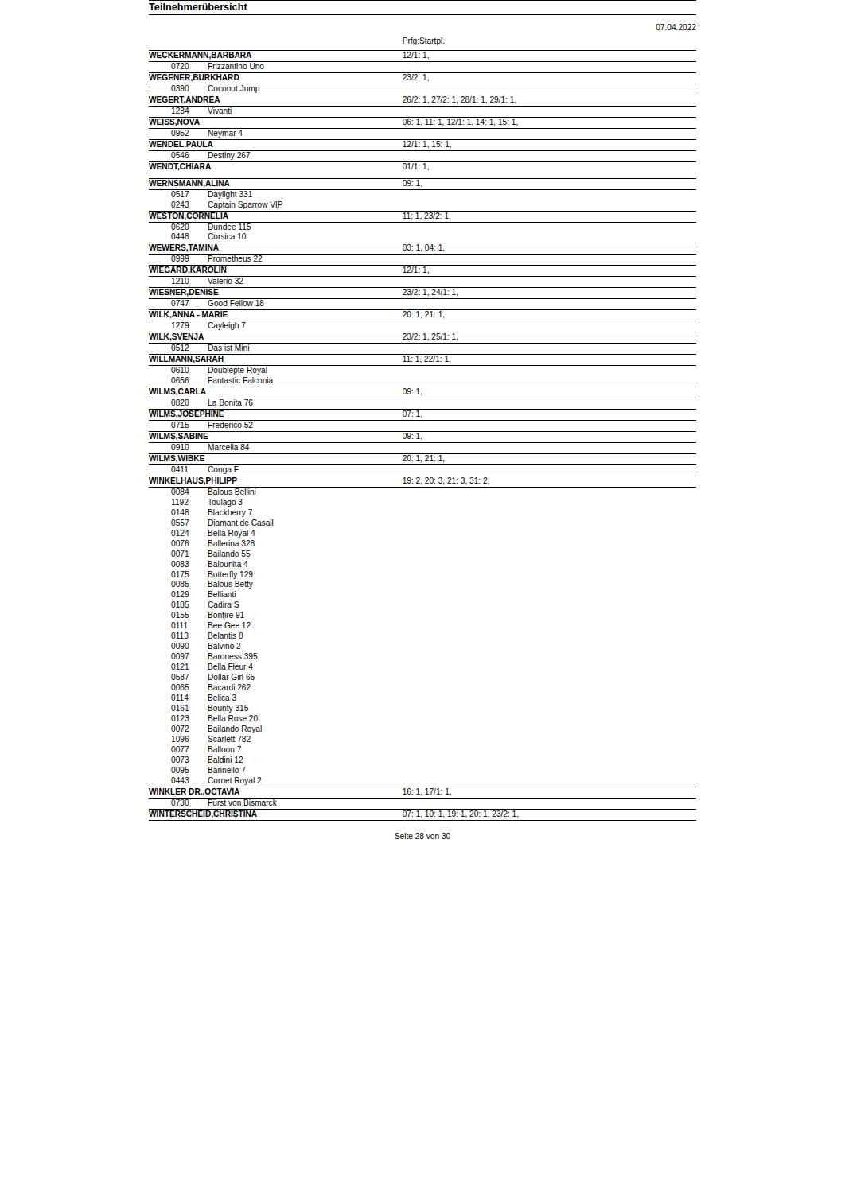Teilnehmerübersicht
07.04.2022
| | Prfg:Startpl. |
| WECKERMANN,BARBARA | 12/1: 1, |
| 0720 | Frizzantino Uno | |
| WEGENER,BURKHARD | 23/2: 1, |
| 0390 | Coconut Jump | |
| WEGERT,ANDREA | 26/2: 1, 27/2: 1, 28/1: 1, 29/1: 1, |
| 1234 | Vivanti | |
| WEISS,NOVA | 06: 1, 11: 1, 12/1: 1, 14: 1, 15: 1, |
| 0952 | Neymar 4 | |
| WENDEL,PAULA | 12/1: 1, 15: 1, |
| 0546 | Destiny 267 | |
| WENDT,CHIARA | 01/1: 1, |
| WERNSMANN,ALINA | 09: 1, |
| 0517 | Daylight 331 | |
| 0243 | Captain Sparrow VIP | |
| WESTON,CORNELIA | 11: 1, 23/2: 1, |
| 0620 | Dundee 115 | |
| 0448 | Corsica 10 | |
| WEWERS,TAMINA | 03: 1, 04: 1, |
| 0999 | Prometheus 22 | |
| WIEGARD,KAROLIN | 12/1: 1, |
| 1210 | Valerio 32 | |
| WIESNER,DENISE | 23/2: 1, 24/1: 1, |
| 0747 | Good Fellow 18 | |
| WILK,ANNA - MARIE | 20: 1, 21: 1, |
| 1279 | Cayleigh 7 | |
| WILK,SVENJA | 23/2: 1, 25/1: 1, |
| 0512 | Das ist Mini | |
| WILLMANN,SARAH | 11: 1, 22/1: 1, |
| 0610 | Doublepte Royal | |
| 0656 | Fantastic Falconia | |
| WILMS,CARLA | 09: 1, |
| 0820 | La Bonita 76 | |
| WILMS,JOSEPHINE | 07: 1, |
| 0715 | Frederico 52 | |
| WILMS,SABINE | 09: 1, |
| 0910 | Marcella 84 | |
| WILMS,WIBKE | 20: 1, 21: 1, |
| 0411 | Conga F | |
| WINKELHAUS,PHILIPP | 19: 2, 20: 3, 21: 3, 31: 2, |
| 0084 | Balous Bellini | |
| 1192 | Toulago 3 | |
| 0148 | Blackberry 7 | |
| 0557 | Diamant de Casall | |
| 0124 | Bella Royal 4 | |
| 0076 | Ballerina 328 | |
| 0071 | Bailando 55 | |
| 0083 | Balounita 4 | |
| 0175 | Butterfly 129 | |
| 0085 | Balous Betty | |
| 0129 | Bellianti | |
| 0185 | Cadira S | |
| 0155 | Bonfire 91 | |
| 0111 | Bee Gee 12 | |
| 0113 | Belantis 8 | |
| 0090 | Balvino 2 | |
| 0097 | Baroness 395 | |
| 0121 | Bella Fleur 4 | |
| 0587 | Dollar Girl 65 | |
| 0065 | Bacardi 262 | |
| 0114 | Belica 3 | |
| 0161 | Bounty 315 | |
| 0123 | Bella Rose 20 | |
| 0072 | Bailando Royal | |
| 1096 | Scarlett 782 | |
| 0077 | Balloon 7 | |
| 0073 | Baldini 12 | |
| 0095 | Barinello 7 | |
| 0443 | Cornet Royal 2 | |
| WINKLER DR.,OCTAVIA | 16: 1, 17/1: 1, |
| 0730 | Fürst von Bismarck | |
| WINTERSCHEID,CHRISTINA | 07: 1, 10: 1, 19: 1, 20: 1, 23/2: 1, |
Seite 28 von 30